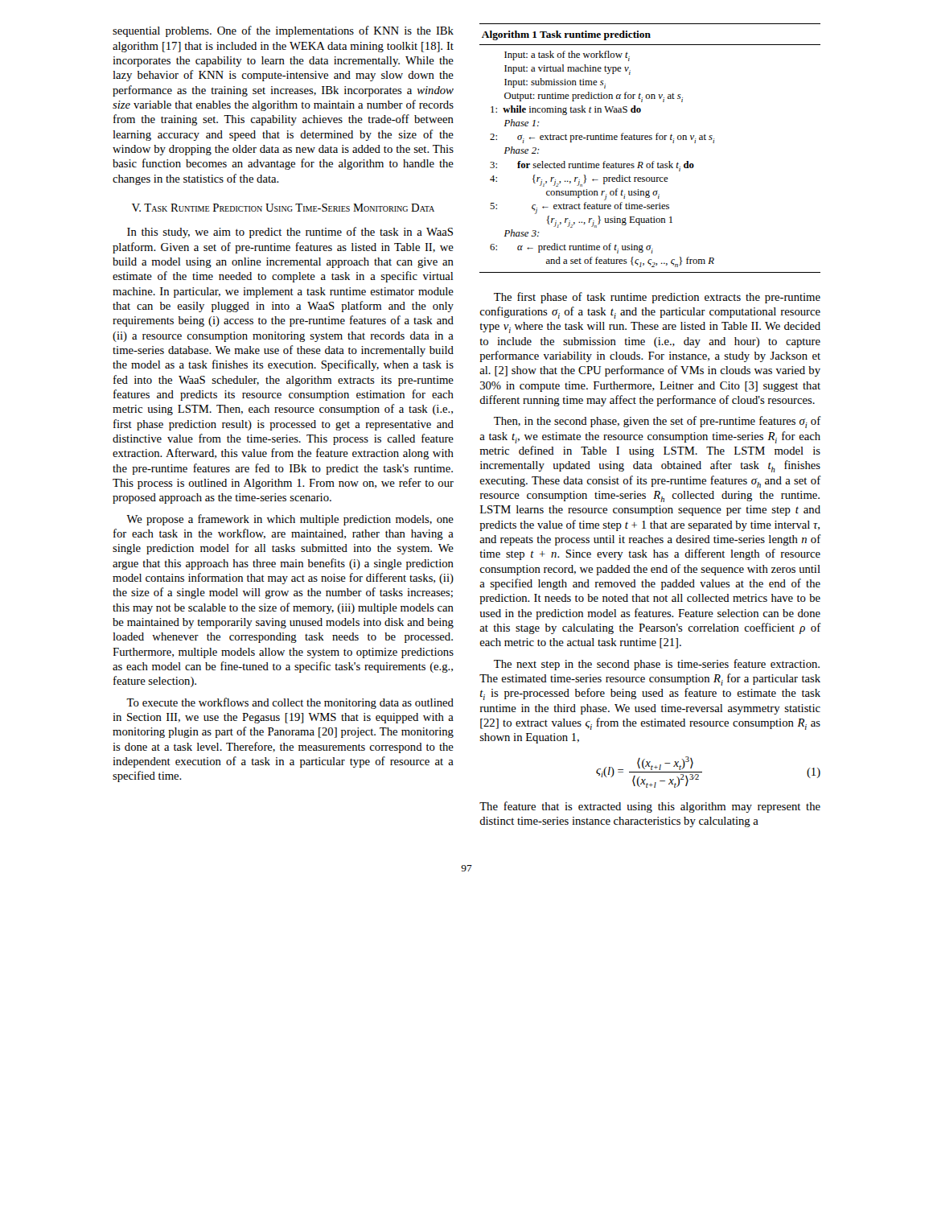sequential problems. One of the implementations of KNN is the IBk algorithm [17] that is included in the WEKA data mining toolkit [18]. It incorporates the capability to learn the data incrementally. While the lazy behavior of KNN is compute-intensive and may slow down the performance as the training set increases, IBk incorporates a window size variable that enables the algorithm to maintain a number of records from the training set. This capability achieves the trade-off between learning accuracy and speed that is determined by the size of the window by dropping the older data as new data is added to the set. This basic function becomes an advantage for the algorithm to handle the changes in the statistics of the data.
V. Task Runtime Prediction Using Time-Series Monitoring Data
In this study, we aim to predict the runtime of the task in a WaaS platform. Given a set of pre-runtime features as listed in Table II, we build a model using an online incremental approach that can give an estimate of the time needed to complete a task in a specific virtual machine. In particular, we implement a task runtime estimator module that can be easily plugged in into a WaaS platform and the only requirements being (i) access to the pre-runtime features of a task and (ii) a resource consumption monitoring system that records data in a time-series database. We make use of these data to incrementally build the model as a task finishes its execution. Specifically, when a task is fed into the WaaS scheduler, the algorithm extracts its pre-runtime features and predicts its resource consumption estimation for each metric using LSTM. Then, each resource consumption of a task (i.e., first phase prediction result) is processed to get a representative and distinctive value from the time-series. This process is called feature extraction. Afterward, this value from the feature extraction along with the pre-runtime features are fed to IBk to predict the task's runtime. This process is outlined in Algorithm 1. From now on, we refer to our proposed approach as the time-series scenario.
We propose a framework in which multiple prediction models, one for each task in the workflow, are maintained, rather than having a single prediction model for all tasks submitted into the system. We argue that this approach has three main benefits (i) a single prediction model contains information that may act as noise for different tasks, (ii) the size of a single model will grow as the number of tasks increases; this may not be scalable to the size of memory, (iii) multiple models can be maintained by temporarily saving unused models into disk and being loaded whenever the corresponding task needs to be processed. Furthermore, multiple models allow the system to optimize predictions as each model can be fine-tuned to a specific task's requirements (e.g., feature selection).
To execute the workflows and collect the monitoring data as outlined in Section III, we use the Pegasus [19] WMS that is equipped with a monitoring plugin as part of the Panorama [20] project. The monitoring is done at a task level. Therefore, the measurements correspond to the independent execution of a task in a particular type of resource at a specified time.
Algorithm 1 Task runtime prediction
Input: a task of the workflow ti
Input: a virtual machine type vi
Input: submission time si
Output: runtime prediction α for ti on vi at si
1: while incoming task t in WaaS do
Phase 1:
2: σi ← extract pre-runtime features for ti on vi at si
Phase 2:
3: for selected runtime features R of task ti do
4:{rj1, rj2, .., rjn} ← predict resource
consumption rj of ti using σi
5: ςj ← extract feature of time-series
{rj1, rj2, .., rjn} using Equation 1
Phase 3:
6: α ← predict runtime of ti using σi
and a set of features {ς1, ς2, .., ςn} from R
The first phase of task runtime prediction extracts the pre-runtime configurations σi of a task ti and the particular computational resource type vi where the task will run. These are listed in Table II. We decided to include the submission time (i.e., day and hour) to capture performance variability in clouds. For instance, a study by Jackson et al. [2] show that the CPU performance of VMs in clouds was varied by 30% in compute time. Furthermore, Leitner and Cito [3] suggest that different running time may affect the performance of cloud's resources.
Then, in the second phase, given the set of pre-runtime features σi of a task ti, we estimate the resource consumption time-series Ri for each metric defined in Table I using LSTM. The LSTM model is incrementally updated using data obtained after task th finishes executing. These data consist of its pre-runtime features σh and a set of resource consumption time-series Rh collected during the runtime. LSTM learns the resource consumption sequence per time step t and predicts the value of time step t + 1 that are separated by time interval τ, and repeats the process until it reaches a desired time-series length n of time step t + n. Since every task has a different length of resource consumption record, we padded the end of the sequence with zeros until a specified length and removed the padded values at the end of the prediction. It needs to be noted that not all collected metrics have to be used in the prediction model as features. Feature selection can be done at this stage by calculating the Pearson's correlation coefficient ρ of each metric to the actual task runtime [21].
The next step in the second phase is time-series feature extraction. The estimated time-series resource consumption Ri for a particular task ti is pre-processed before being used as feature to estimate the task runtime in the third phase. We used time-reversal asymmetry statistic [22] to extract values ςi from the estimated resource consumption Ri as shown in Equation 1,
ςi(l) = ⟨(xt+l − xt)3⟩ ⟨(xt+l − xt)2⟩3⁄2 (1)
The feature that is extracted using this algorithm may represent the distinct time-series instance characteristics by calculating a
97